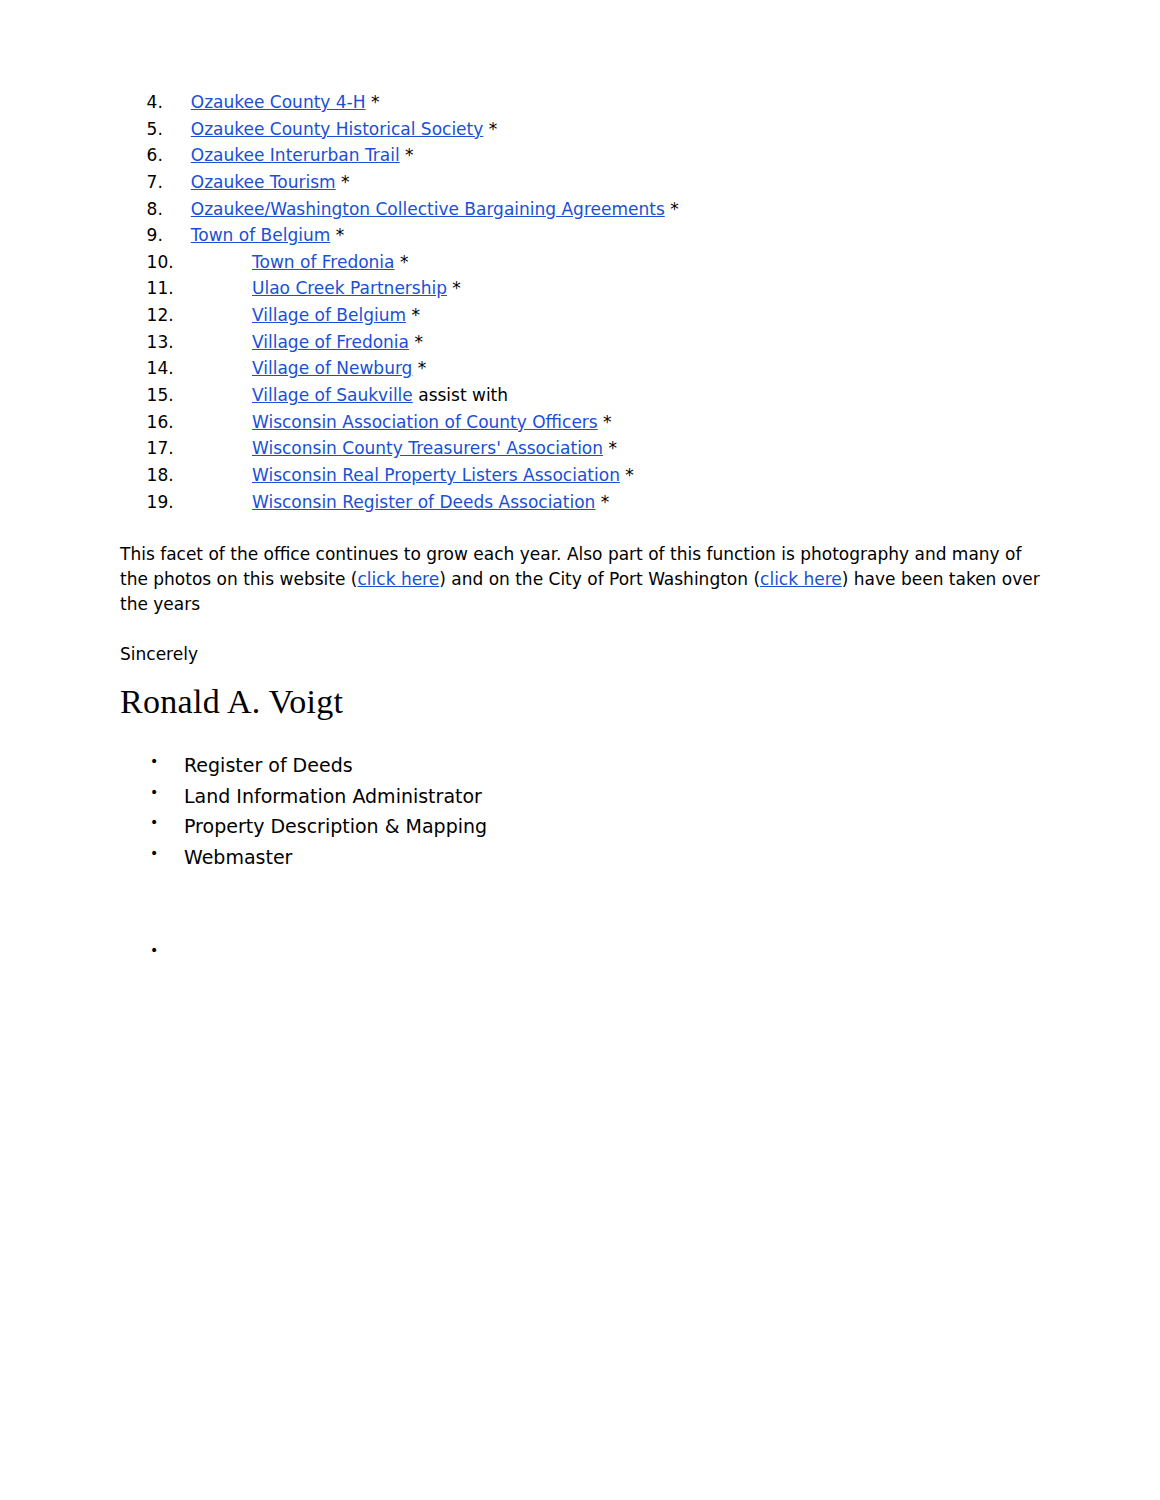Ozaukee County 4-H *
Ozaukee County Historical Society *
Ozaukee Interurban Trail *
Ozaukee Tourism *
Ozaukee/Washington Collective Bargaining Agreements *
Town of Belgium *
Town of Fredonia *
Ulao Creek Partnership *
Village of Belgium *
Village of Fredonia *
Village of Newburg *
Village of Saukville assist with
Wisconsin Association of County Officers *
Wisconsin County Treasurers' Association *
Wisconsin Real Property Listers Association *
Wisconsin Register of Deeds Association *
This facet of the office continues to grow each year. Also part of this function is photography and many of the photos on this website (click here) and on the City of Port Washington (click here) have been taken over the years
Sincerely
Ronald A. Voigt
Register of Deeds
Land Information Administrator
Property Description & Mapping
Webmaster